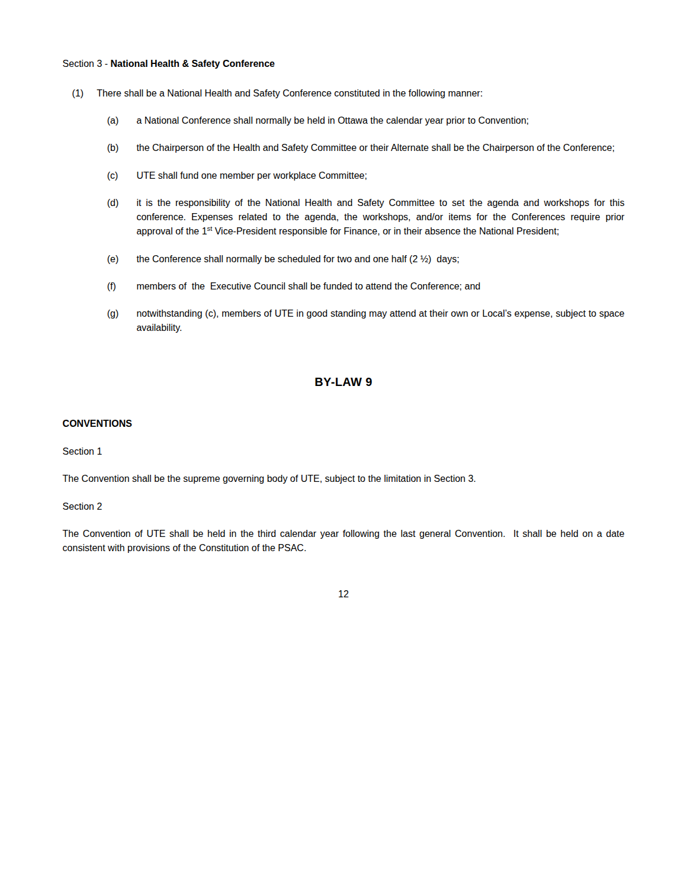Section 3 - National Health & Safety Conference
(1) There shall be a National Health and Safety Conference constituted in the following manner:
(a) a National Conference shall normally be held in Ottawa the calendar year prior to Convention;
(b) the Chairperson of the Health and Safety Committee or their Alternate shall be the Chairperson of the Conference;
(c) UTE shall fund one member per workplace Committee;
(d) it is the responsibility of the National Health and Safety Committee to set the agenda and workshops for this conference. Expenses related to the agenda, the workshops, and/or items for the Conferences require prior approval of the 1st Vice-President responsible for Finance, or in their absence the National President;
(e) the Conference shall normally be scheduled for two and one half (2 ½) days;
(f) members of the Executive Council shall be funded to attend the Conference; and
(g) notwithstanding (c), members of UTE in good standing may attend at their own or Local’s expense, subject to space availability.
BY-LAW 9
CONVENTIONS
Section 1
The Convention shall be the supreme governing body of UTE, subject to the limitation in Section 3.
Section 2
The Convention of UTE shall be held in the third calendar year following the last general Convention. It shall be held on a date consistent with provisions of the Constitution of the PSAC.
12